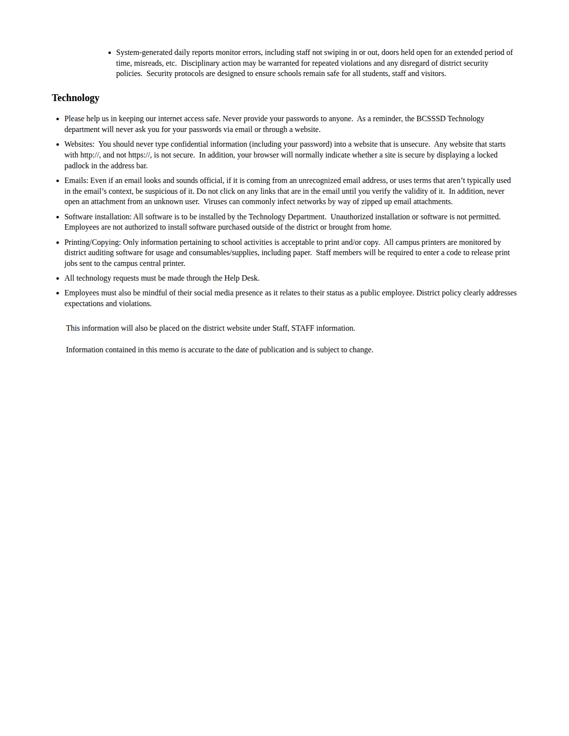System-generated daily reports monitor errors, including staff not swiping in or out, doors held open for an extended period of time, misreads, etc. Disciplinary action may be warranted for repeated violations and any disregard of district security policies. Security protocols are designed to ensure schools remain safe for all students, staff and visitors.
Technology
Please help us in keeping our internet access safe. Never provide your passwords to anyone. As a reminder, the BCSSSD Technology department will never ask you for your passwords via email or through a website.
Websites: You should never type confidential information (including your password) into a website that is unsecure. Any website that starts with http://, and not https://, is not secure. In addition, your browser will normally indicate whether a site is secure by displaying a locked padlock in the address bar.
Emails: Even if an email looks and sounds official, if it is coming from an unrecognized email address, or uses terms that aren’t typically used in the email’s context, be suspicious of it. Do not click on any links that are in the email until you verify the validity of it. In addition, never open an attachment from an unknown user. Viruses can commonly infect networks by way of zipped up email attachments.
Software installation: All software is to be installed by the Technology Department. Unauthorized installation or software is not permitted. Employees are not authorized to install software purchased outside of the district or brought from home.
Printing/Copying: Only information pertaining to school activities is acceptable to print and/or copy. All campus printers are monitored by district auditing software for usage and consumables/supplies, including paper. Staff members will be required to enter a code to release print jobs sent to the campus central printer.
All technology requests must be made through the Help Desk.
Employees must also be mindful of their social media presence as it relates to their status as a public employee. District policy clearly addresses expectations and violations.
This information will also be placed on the district website under Staff, STAFF information.
Information contained in this memo is accurate to the date of publication and is subject to change.